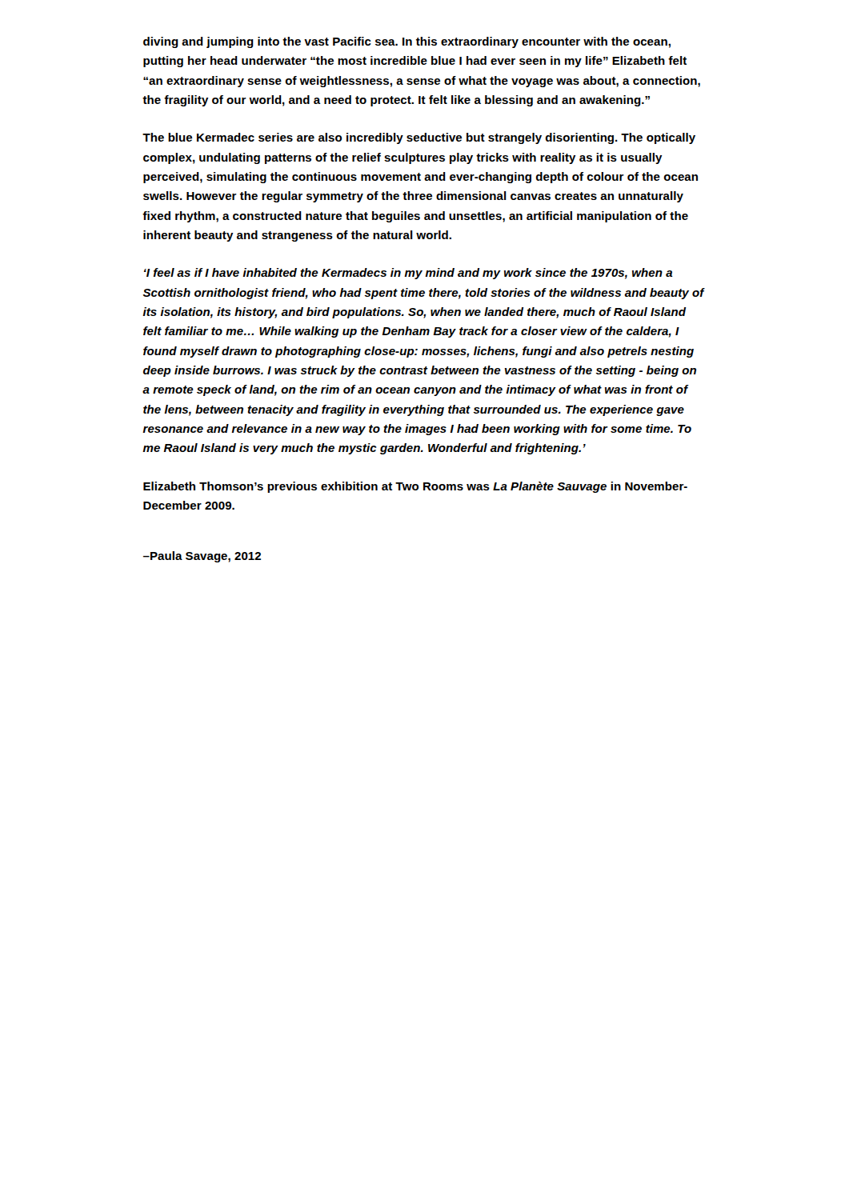diving and jumping into the vast Pacific sea. In this extraordinary encounter with the ocean, putting her head underwater “the most incredible blue I had ever seen in my life” Elizabeth felt “an extraordinary sense of weightlessness, a sense of what the voyage was about, a connection, the fragility of our world, and a need to protect. It felt like a blessing and an awakening.”
The blue Kermadec series are also incredibly seductive but strangely disorienting. The optically complex, undulating patterns of the relief sculptures play tricks with reality as it is usually perceived, simulating the continuous movement and ever-changing depth of colour of the ocean swells. However the regular symmetry of the three dimensional canvas creates an unnaturally fixed rhythm, a constructed nature that beguiles and unsettles, an artificial manipulation of the inherent beauty and strangeness of the natural world.
‘I feel as if I have inhabited the Kermadecs in my mind and my work since the 1970s, when a Scottish ornithologist friend, who had spent time there, told stories of the wildness and beauty of its isolation, its history, and bird populations. So, when we landed there, much of Raoul Island felt familiar to me… While walking up the Denham Bay track for a closer view of the caldera, I found myself drawn to photographing close-up: mosses, lichens, fungi and also petrels nesting deep inside burrows. I was struck by the contrast between the vastness of the setting - being on a remote speck of land, on the rim of an ocean canyon and the intimacy of what was in front of the lens, between tenacity and fragility in everything that surrounded us. The experience gave resonance and relevance in a new way to the images I had been working with for some time. To me Raoul Island is very much the mystic garden. Wonderful and frightening.’
Elizabeth Thomson’s previous exhibition at Two Rooms was La Planète Sauvage in November-December 2009.
–Paula Savage, 2012